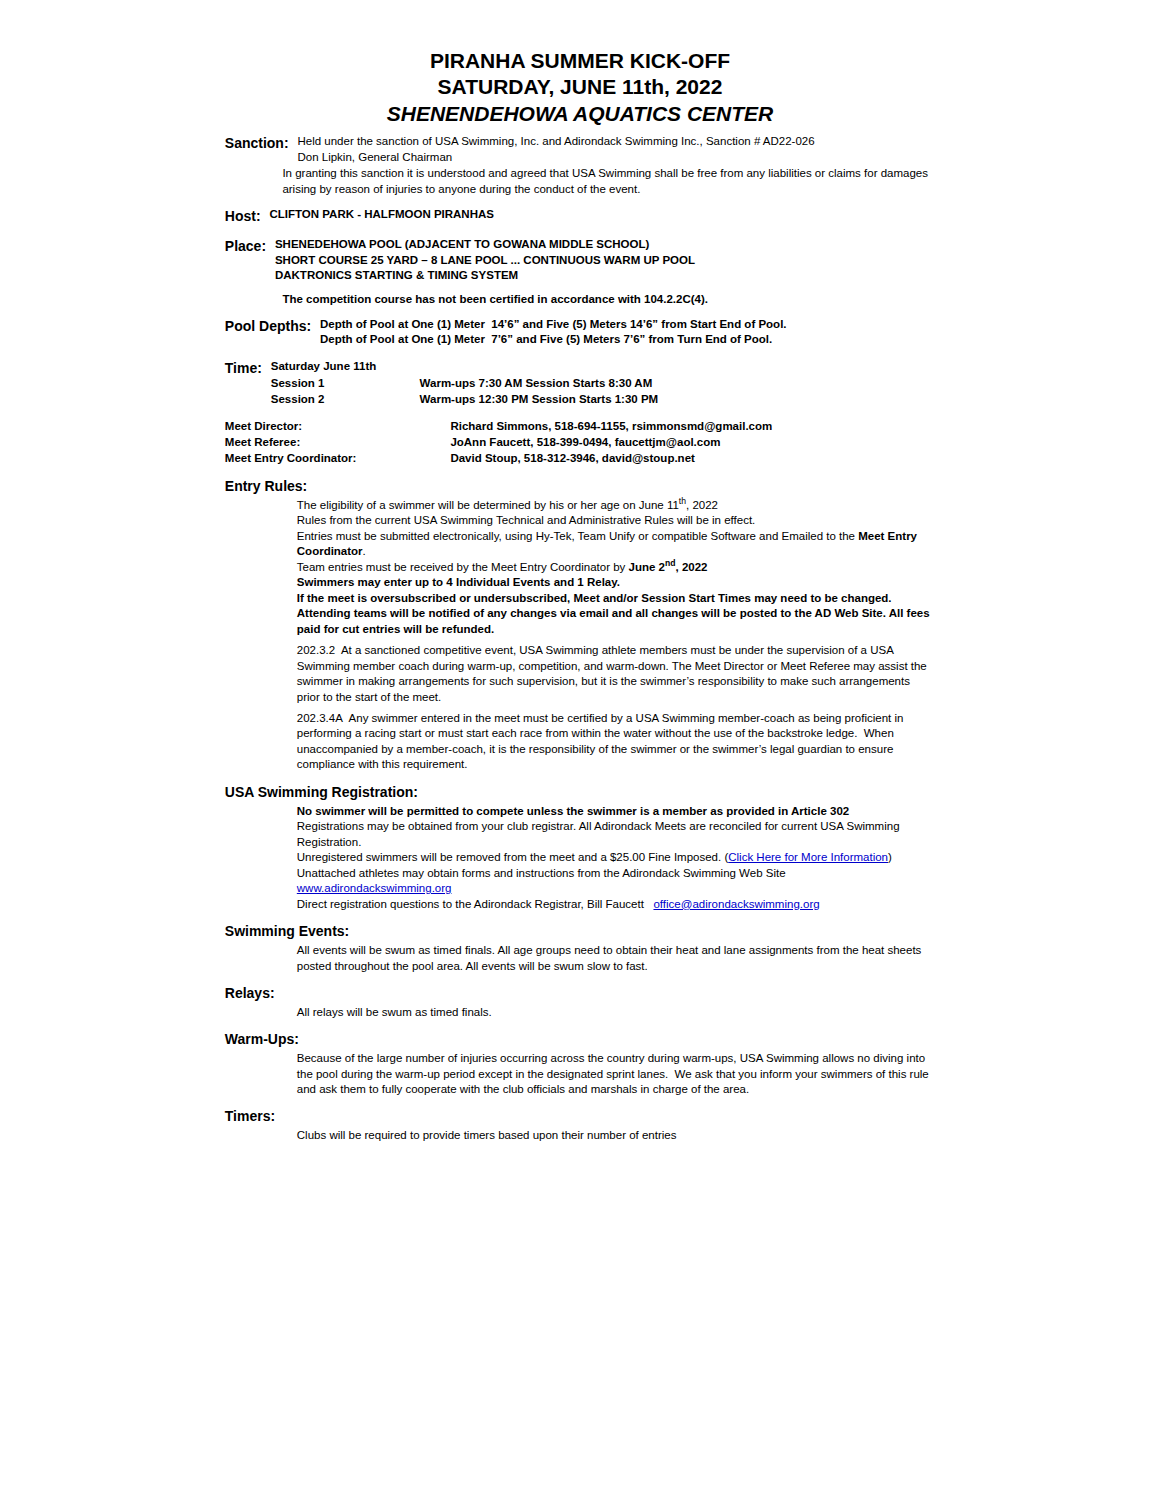PIRANHA SUMMER KICK-OFF
SATURDAY, JUNE 11th, 2022
SHENENDEHOWA AQUATICS CENTER
| Sanction: | Held under the sanction of USA Swimming, Inc. and Adirondack Swimming Inc., Sanction # AD22-026 Don Lipkin, General Chairman |
In granting this sanction it is understood and agreed that USA Swimming shall be free from any liabilities or claims for damages arising by reason of injuries to anyone during the conduct of the event.
| Host: | CLIFTON PARK - HALFMOON PIRANHAS |
| Place: | SHENEDEHOWA POOL (ADJACENT TO GOWANA MIDDLE SCHOOL) SHORT COURSE 25 YARD – 8 LANE POOL ... CONTINUOUS WARM UP POOL DAKTRONICS STARTING & TIMING SYSTEM |
The competition course has not been certified in accordance with 104.2.2C(4).
| Pool Depths: | Depth of Pool at One (1) Meter 14’6” and Five (5) Meters 14’6” from Start End of Pool. Depth of Pool at One (1) Meter 7’6” and Five (5) Meters 7’6” from Turn End of Pool. |
| Time: | Saturday June 11th / Session 1 / Warm-ups 7:30 AM Session Starts 8:30 AM / / Session 2 / Warm-ups 12:30 PM Session Starts 1:30 PM / |
| Meet Director: | Richard Simmons, 518-694-1155, rsimmonsmd@gmail.com |
| Meet Referee: | JoAnn Faucett, 518-399-0494, faucettjm@aol.com |
| Meet Entry Coordinator: | David Stoup, 518-312-3946, david@stoup.net |
Entry Rules:
The eligibility of a swimmer will be determined by his or her age on June 11th, 2022
Rules from the current USA Swimming Technical and Administrative Rules will be in effect.
Entries must be submitted electronically, using Hy-Tek, Team Unify or compatible Software and Emailed to the Meet Entry Coordinator.
Team entries must be received by the Meet Entry Coordinator by June 2nd, 2022
Swimmers may enter up to 4 Individual Events and 1 Relay.
If the meet is oversubscribed or undersubscribed, Meet and/or Session Start Times may need to be changed. Attending teams will be notified of any changes via email and all changes will be posted to the AD Web Site. All fees paid for cut entries will be refunded.
202.3.2 At a sanctioned competitive event, USA Swimming athlete members must be under the supervision of a USA Swimming member coach during warm-up, competition, and warm-down. The Meet Director or Meet Referee may assist the swimmer in making arrangements for such supervision, but it is the swimmer’s responsibility to make such arrangements prior to the start of the meet.
202.3.4A Any swimmer entered in the meet must be certified by a USA Swimming member-coach as being proficient in performing a racing start or must start each race from within the water without the use of the backstroke ledge. When unaccompanied by a member-coach, it is the responsibility of the swimmer or the swimmer’s legal guardian to ensure compliance with this requirement.
USA Swimming Registration:
No swimmer will be permitted to compete unless the swimmer is a member as provided in Article 302
Registrations may be obtained from your club registrar. All Adirondack Meets are reconciled for current USA Swimming Registration.
Unregistered swimmers will be removed from the meet and a $25.00 Fine Imposed. (Click Here for More Information)
Unattached athletes may obtain forms and instructions from the Adirondack Swimming Web Site www.adirondackswimming.org
Direct registration questions to the Adirondack Registrar, Bill Faucett office@adirondackswimming.org
Swimming Events:
All events will be swum as timed finals. All age groups need to obtain their heat and lane assignments from the heat sheets posted throughout the pool area. All events will be swum slow to fast.
Relays:
All relays will be swum as timed finals.
Warm-Ups:
Because of the large number of injuries occurring across the country during warm-ups, USA Swimming allows no diving into the pool during the warm-up period except in the designated sprint lanes. We ask that you inform your swimmers of this rule and ask them to fully cooperate with the club officials and marshals in charge of the area.
Timers:
Clubs will be required to provide timers based upon their number of entries